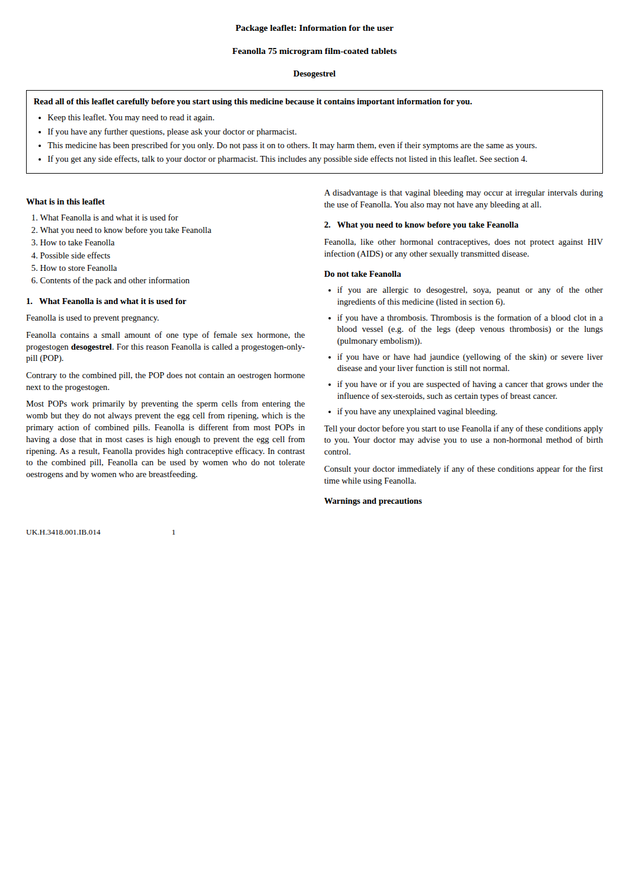Package leaflet: Information for the user
Feanolla 75 microgram film-coated tablets
Desogestrel
Read all of this leaflet carefully before you start using this medicine because it contains important information for you.
Keep this leaflet. You may need to read it again.
If you have any further questions, please ask your doctor or pharmacist.
This medicine has been prescribed for you only. Do not pass it on to others. It may harm them, even if their symptoms are the same as yours.
If you get any side effects, talk to your doctor or pharmacist. This includes any possible side effects not listed in this leaflet. See section 4.
What is in this leaflet
What Feanolla is and what it is used for
What you need to know before you take Feanolla
How to take Feanolla
Possible side effects
How to store Feanolla
Contents of the pack and other information
1. What Feanolla is and what it is used for
Feanolla is used to prevent pregnancy.
Feanolla contains a small amount of one type of female sex hormone, the progestogen desogestrel. For this reason Feanolla is called a progestogen-only-pill (POP).
Contrary to the combined pill, the POP does not contain an oestrogen hormone next to the progestogen.
Most POPs work primarily by preventing the sperm cells from entering the womb but they do not always prevent the egg cell from ripening, which is the primary action of combined pills. Feanolla is different from most POPs in having a dose that in most cases is high enough to prevent the egg cell from ripening. As a result, Feanolla provides high contraceptive efficacy. In contrast to the combined pill, Feanolla can be used by women who do not tolerate oestrogens and by women who are breastfeeding.
A disadvantage is that vaginal bleeding may occur at irregular intervals during the use of Feanolla. You also may not have any bleeding at all.
2. What you need to know before you take Feanolla
Feanolla, like other hormonal contraceptives, does not protect against HIV infection (AIDS) or any other sexually transmitted disease.
Do not take Feanolla
if you are allergic to desogestrel, soya, peanut or any of the other ingredients of this medicine (listed in section 6).
if you have a thrombosis. Thrombosis is the formation of a blood clot in a blood vessel (e.g. of the legs (deep venous thrombosis) or the lungs (pulmonary embolism)).
if you have or have had jaundice (yellowing of the skin) or severe liver disease and your liver function is still not normal.
if you have or if you are suspected of having a cancer that grows under the influence of sex-steroids, such as certain types of breast cancer.
if you have any unexplained vaginal bleeding.
Tell your doctor before you start to use Feanolla if any of these conditions apply to you. Your doctor may advise you to use a non-hormonal method of birth control.
Consult your doctor immediately if any of these conditions appear for the first time while using Feanolla.
Warnings and precautions
UK.H.3418.001.IB.014 1